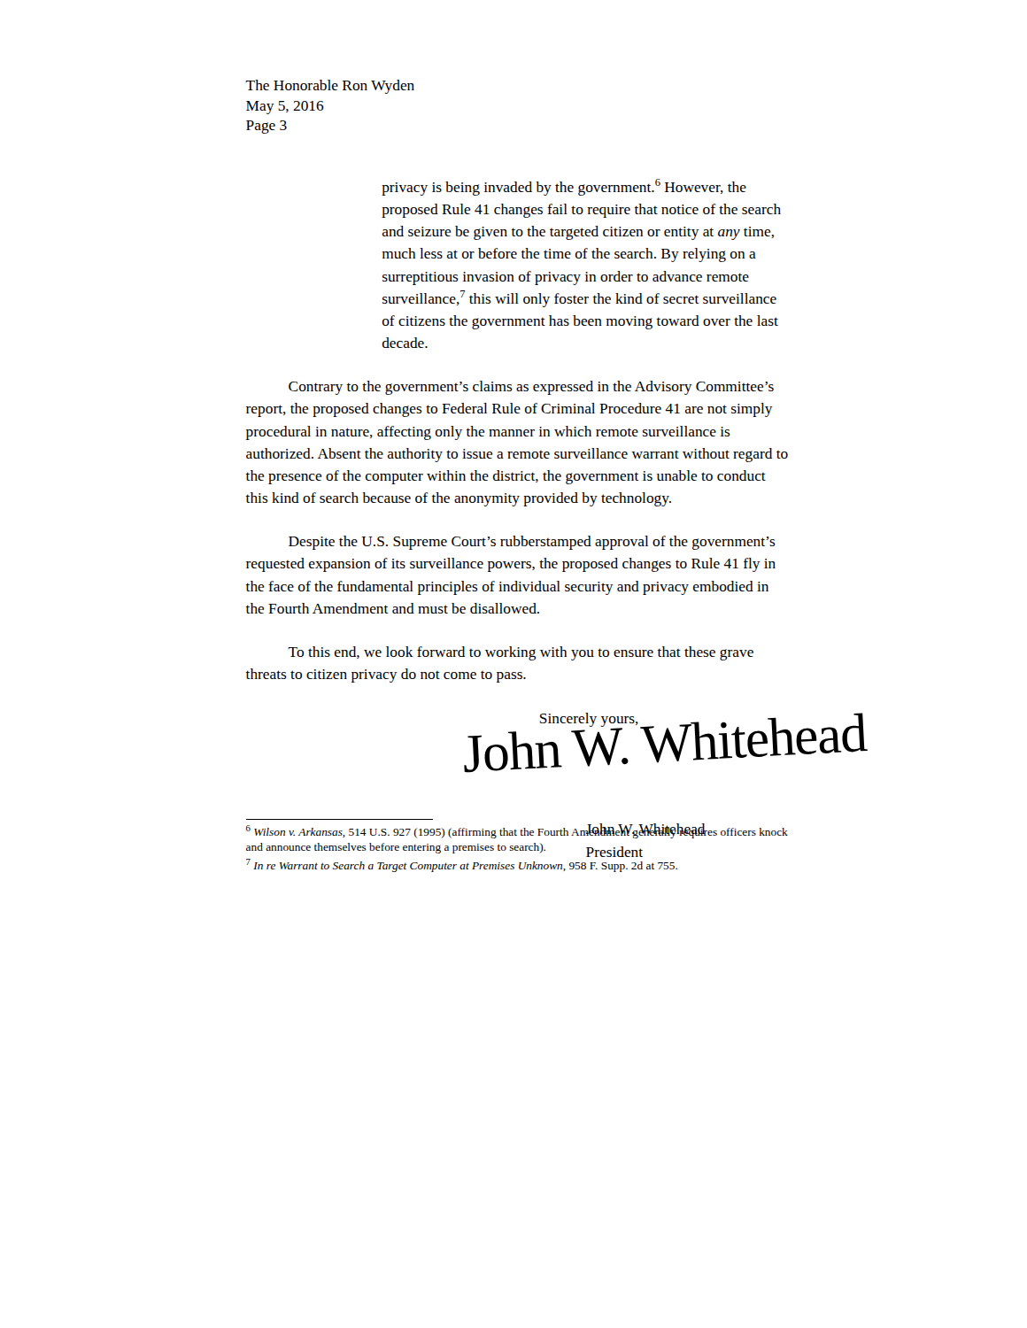The Honorable Ron Wyden
May 5, 2016
Page 3
privacy is being invaded by the government.6 However, the proposed Rule 41 changes fail to require that notice of the search and seizure be given to the targeted citizen or entity at any time, much less at or before the time of the search. By relying on a surreptitious invasion of privacy in order to advance remote surveillance,7 this will only foster the kind of secret surveillance of citizens the government has been moving toward over the last decade.
Contrary to the government’s claims as expressed in the Advisory Committee’s report, the proposed changes to Federal Rule of Criminal Procedure 41 are not simply procedural in nature, affecting only the manner in which remote surveillance is authorized. Absent the authority to issue a remote surveillance warrant without regard to the presence of the computer within the district, the government is unable to conduct this kind of search because of the anonymity provided by technology.
Despite the U.S. Supreme Court’s rubberstamped approval of the government’s requested expansion of its surveillance powers, the proposed changes to Rule 41 fly in the face of the fundamental principles of individual security and privacy embodied in the Fourth Amendment and must be disallowed.
To this end, we look forward to working with you to ensure that these grave threats to citizen privacy do not come to pass.
Sincerely yours,
John W. Whitehead
John W. Whitehead
President
6 Wilson v. Arkansas, 514 U.S. 927 (1995) (affirming that the Fourth Amendment generally requires officers knock and announce themselves before entering a premises to search).
7 In re Warrant to Search a Target Computer at Premises Unknown, 958 F. Supp. 2d at 755.